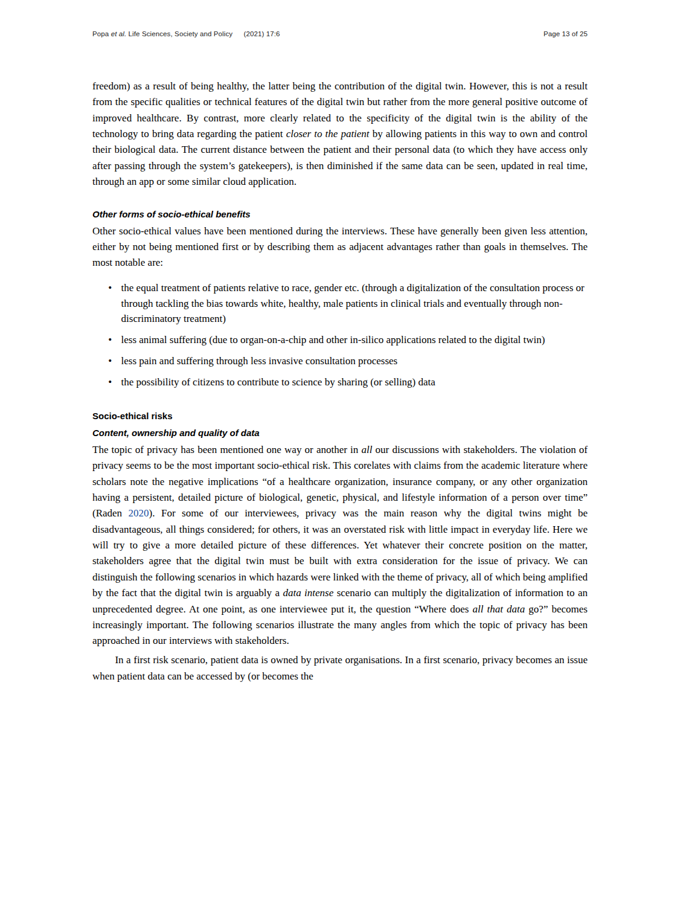Popa et al. Life Sciences, Society and Policy(2021) 17:6
Page 13 of 25
freedom) as a result of being healthy, the latter being the contribution of the digital twin. However, this is not a result from the specific qualities or technical features of the digital twin but rather from the more general positive outcome of improved healthcare. By contrast, more clearly related to the specificity of the digital twin is the ability of the technology to bring data regarding the patient closer to the patient by allowing patients in this way to own and control their biological data. The current distance between the patient and their personal data (to which they have access only after passing through the system’s gatekeepers), is then diminished if the same data can be seen, updated in real time, through an app or some similar cloud application.
Other forms of socio-ethical benefits
Other socio-ethical values have been mentioned during the interviews. These have generally been given less attention, either by not being mentioned first or by describing them as adjacent advantages rather than goals in themselves. The most notable are:
the equal treatment of patients relative to race, gender etc. (through a digitalization of the consultation process or through tackling the bias towards white, healthy, male patients in clinical trials and eventually through non-discriminatory treatment)
less animal suffering (due to organ-on-a-chip and other in-silico applications related to the digital twin)
less pain and suffering through less invasive consultation processes
the possibility of citizens to contribute to science by sharing (or selling) data
Socio-ethical risks
Content, ownership and quality of data
The topic of privacy has been mentioned one way or another in all our discussions with stakeholders. The violation of privacy seems to be the most important socio-ethical risk. This corelates with claims from the academic literature where scholars note the negative implications “of a healthcare organization, insurance company, or any other organization having a persistent, detailed picture of biological, genetic, physical, and lifestyle information of a person over time” (Raden 2020). For some of our interviewees, privacy was the main reason why the digital twins might be disadvantageous, all things considered; for others, it was an overstated risk with little impact in everyday life. Here we will try to give a more detailed picture of these differences. Yet whatever their concrete position on the matter, stakeholders agree that the digital twin must be built with extra consideration for the issue of privacy. We can distinguish the following scenarios in which hazards were linked with the theme of privacy, all of which being amplified by the fact that the digital twin is arguably a data intense scenario can multiply the digitalization of information to an unprecedented degree. At one point, as one interviewee put it, the question “Where does all that data go?” becomes increasingly important. The following scenarios illustrate the many angles from which the topic of privacy has been approached in our interviews with stakeholders.
In a first risk scenario, patient data is owned by private organisations. In a first scenario, privacy becomes an issue when patient data can be accessed by (or becomes the